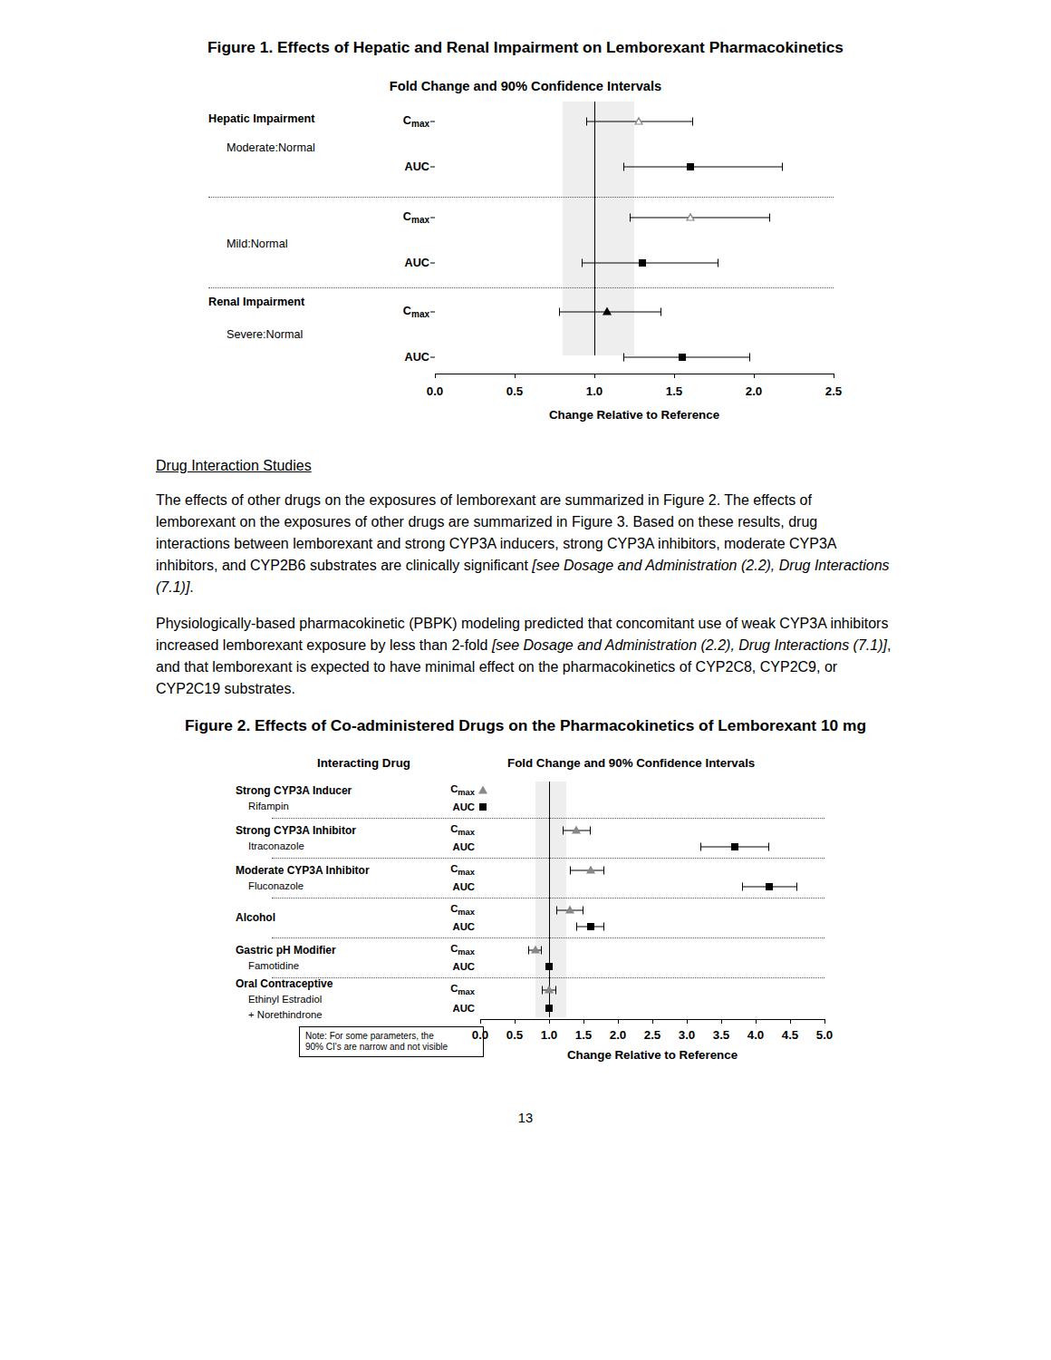Figure 1. Effects of Hepatic and Renal Impairment on Lemborexant Pharmacokinetics
Fold Change and 90% Confidence Intervals
Hepatic Impairment
Moderate:Normal
Mild:Normal
Renal Impairment
Severe:Normal
Moderate:Normal Cmax (point 1.28, CI 0.95 - 1.62)
Cmax
AUC
Cmax
AUC
Cmax
AUC
0.0
0.5
1.0
1.5
2.0
2.5
Change Relative to Reference
Drug Interaction Studies
The effects of other drugs on the exposures of lemborexant are summarized in Figure 2. The effects of lemborexant on the exposures of other drugs are summarized in Figure 3. Based on these results, drug interactions between lemborexant and strong CYP3A inducers, strong CYP3A inhibitors, moderate CYP3A inhibitors, and CYP2B6 substrates are clinically significant [see Dosage and Administration (2.2), Drug Interactions (7.1)].
Physiologically-based pharmacokinetic (PBPK) modeling predicted that concomitant use of weak CYP3A inhibitors increased lemborexant exposure by less than 2-fold [see Dosage and Administration (2.2), Drug Interactions (7.1)], and that lemborexant is expected to have minimal effect on the pharmacokinetics of CYP2C8, CYP2C9, or CYP2C19 substrates.
Figure 2. Effects of Co-administered Drugs on the Pharmacokinetics of Lemborexant 10 mg
Interacting Drug
Fold Change and 90% Confidence Intervals
Strong CYP3A Inducer Rifampin
Cmax
AUC
Strong CYP3A Inhibitor Itraconazole
Cmax
AUC
Moderate CYP3A Inhibitor Fluconazole
Cmax
AUC
Alcohol
Cmax
AUC
Gastric pH Modifier Famotidine
Cmax
AUC
Oral Contraceptive Ethinyl Estradiol+ Norethindrone
Cmax
AUC
0.0
0.5
1.0
1.5
2.0
2.5
3.0
3.5
4.0
4.5
5.0
Change Relative to Reference
Note: For some parameters, the
90% CI's are narrow and not visible
13